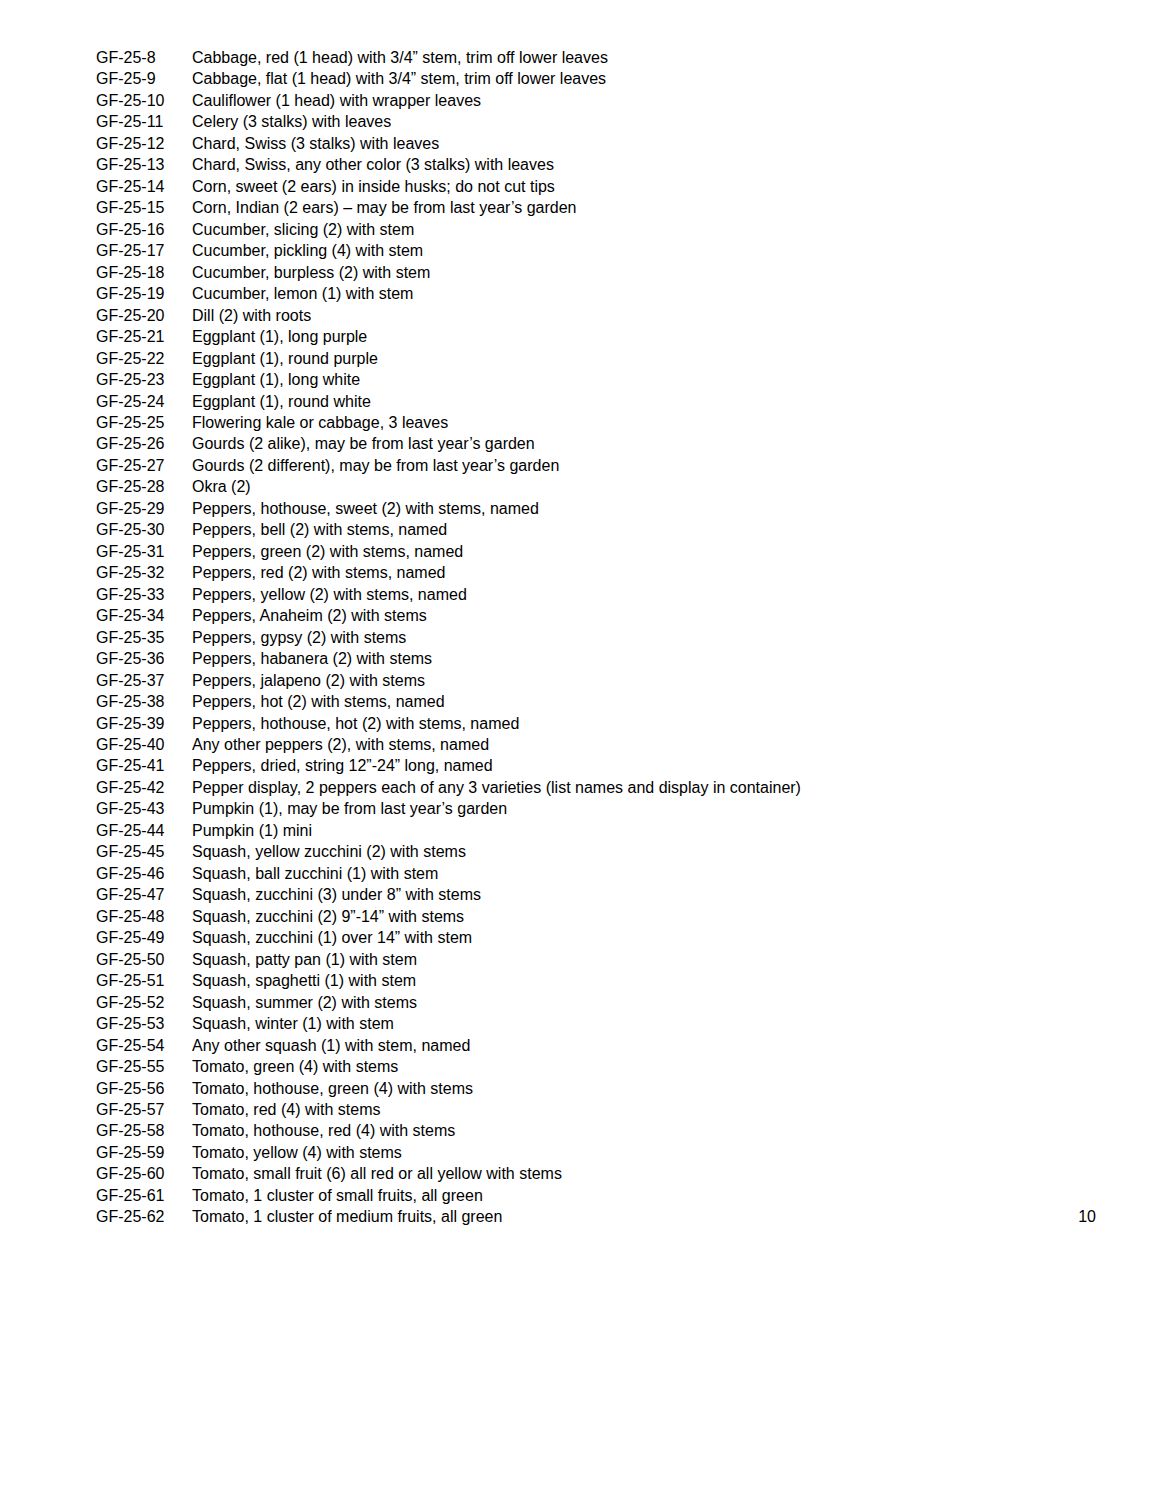| GF-25-8 | Cabbage, red (1 head) with 3/4” stem, trim off lower leaves | |
| GF-25-9 | Cabbage, flat (1 head) with 3/4” stem, trim off lower leaves | |
| GF-25-10 | Cauliflower (1 head) with wrapper leaves | |
| GF-25-11 | Celery (3 stalks) with leaves | |
| GF-25-12 | Chard, Swiss (3 stalks) with leaves | |
| GF-25-13 | Chard, Swiss, any other color (3 stalks) with leaves | |
| GF-25-14 | Corn, sweet (2 ears) in inside husks; do not cut tips | |
| GF-25-15 | Corn, Indian (2 ears) – may be from last year’s garden | |
| GF-25-16 | Cucumber, slicing (2) with stem | |
| GF-25-17 | Cucumber, pickling (4) with stem | |
| GF-25-18 | Cucumber, burpless (2) with stem | |
| GF-25-19 | Cucumber, lemon (1) with stem | |
| GF-25-20 | Dill (2) with roots | |
| GF-25-21 | Eggplant (1), long purple | |
| GF-25-22 | Eggplant (1), round purple | |
| GF-25-23 | Eggplant (1), long white | |
| GF-25-24 | Eggplant (1), round white | |
| GF-25-25 | Flowering kale or cabbage, 3 leaves | |
| GF-25-26 | Gourds (2 alike), may be from last year’s garden | |
| GF-25-27 | Gourds (2 different), may be from last year’s garden | |
| GF-25-28 | Okra (2) | |
| GF-25-29 | Peppers, hothouse, sweet (2) with stems, named | |
| GF-25-30 | Peppers, bell (2) with stems, named | |
| GF-25-31 | Peppers, green (2) with stems, named | |
| GF-25-32 | Peppers, red (2) with stems, named | |
| GF-25-33 | Peppers, yellow (2) with stems, named | |
| GF-25-34 | Peppers, Anaheim (2) with stems | |
| GF-25-35 | Peppers, gypsy (2) with stems | |
| GF-25-36 | Peppers, habanera (2) with stems | |
| GF-25-37 | Peppers, jalapeno (2) with stems | |
| GF-25-38 | Peppers, hot (2) with stems, named | |
| GF-25-39 | Peppers, hothouse, hot (2) with stems, named | |
| GF-25-40 | Any other peppers (2), with stems, named | |
| GF-25-41 | Peppers, dried, string 12”-24” long, named | |
| GF-25-42 | Pepper display, 2 peppers each of any 3 varieties (list names and display in container) | |
| GF-25-43 | Pumpkin (1), may be from last year’s garden | |
| GF-25-44 | Pumpkin (1) mini | |
| GF-25-45 | Squash, yellow zucchini (2) with stems | |
| GF-25-46 | Squash, ball zucchini (1) with stem | |
| GF-25-47 | Squash, zucchini (3) under 8” with stems | |
| GF-25-48 | Squash, zucchini (2) 9”-14” with stems | |
| GF-25-49 | Squash, zucchini (1) over 14” with stem | |
| GF-25-50 | Squash, patty pan (1) with stem | |
| GF-25-51 | Squash, spaghetti (1) with stem | |
| GF-25-52 | Squash, summer (2) with stems | |
| GF-25-53 | Squash, winter (1) with stem | |
| GF-25-54 | Any other squash (1) with stem, named | |
| GF-25-55 | Tomato, green (4) with stems | |
| GF-25-56 | Tomato, hothouse, green (4) with stems | |
| GF-25-57 | Tomato, red (4) with stems | |
| GF-25-58 | Tomato, hothouse, red (4) with stems | |
| GF-25-59 | Tomato, yellow (4) with stems | |
| GF-25-60 | Tomato, small fruit (6) all red or all yellow with stems | |
| GF-25-61 | Tomato, 1 cluster of small fruits, all green | |
| GF-25-62 | Tomato, 1 cluster of medium fruits, all green | 10 |